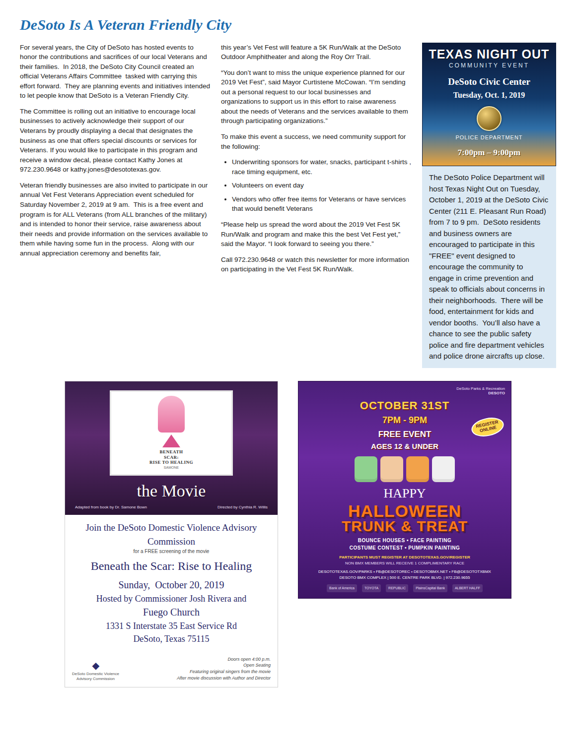DeSoto Is A Veteran Friendly City
For several years, the City of DeSoto has hosted events to honor the contributions and sacrifices of our local Veterans and their families. In 2018, the DeSoto City Council created an official Veterans Affairs Committee tasked with carrying this effort forward. They are planning events and initiatives intended to let people know that DeSoto is a Veteran Friendly City.
The Committee is rolling out an initiative to encourage local businesses to actively acknowledge their support of our Veterans by proudly displaying a decal that designates the business as one that offers special discounts or services for Veterans. If you would like to participate in this program and receive a window decal, please contact Kathy Jones at 972.230.9648 or kathy.jones@desototexas.gov.
Veteran friendly businesses are also invited to participate in our annual Vet Fest Veterans Appreciation event scheduled for Saturday November 2, 2019 at 9 am. This is a free event and program is for ALL Veterans (from ALL branches of the military) and is intended to honor their service, raise awareness about their needs and provide information on the services available to them while having some fun in the process. Along with our annual appreciation ceremony and benefits fair,
this year’s Vet Fest will feature a 5K Run/Walk at the DeSoto Outdoor Amphitheater and along the Roy Orr Trail.
“You don’t want to miss the unique experience planned for our 2019 Vet Fest”, said Mayor Curtistene McCowan. “I’m sending out a personal request to our local businesses and organizations to support us in this effort to raise awareness about the needs of Veterans and the services available to them through participating organizations.”
To make this event a success, we need community support for the following:
Underwriting sponsors for water, snacks, participant t-shirts , race timing equipment, etc.
Volunteers on event day
Vendors who offer free items for Veterans or have services that would benefit Veterans
“Please help us spread the word about the 2019 Vet Fest 5K Run/Walk and program and make this the best Vet Fest yet,” said the Mayor. “I look forward to seeing you there.”
Call 972.230.9648 or watch this newsletter for more information on participating in the Vet Fest 5K Run/Walk.
TEXAS NIGHT OUT
COMMUNITY EVENT
DeSoto Civic Center
Tuesday, Oct. 1, 2019
POLICE DEPARTMENT
7:00pm – 9:00pm
The DeSoto Police Department will host Texas Night Out on Tuesday, October 1, 2019 at the DeSoto Civic Center (211 E. Pleasant Run Road) from 7 to 9 pm. DeSoto residents and business owners are encouraged to participate in this "FREE" event designed to encourage the community to engage in crime prevention and speak to officials about concerns in their neighborhoods. There will be food, entertainment for kids and vendor booths. You’ll also have a chance to see the public safety police and fire department vehicles and police drone aircrafts up close.
BENEATH
SCAR:
RISE TO HEALING
SAMONE
the Movie
Adapted from book by Dr. Samone Bown Directed by Cynthia R. Willis
Join the DeSoto Domestic Violence Advisory Commission
for a FREE screening of the movie
Beneath the Scar: Rise to Healing
Sunday, October 20, 2019
Hosted by Commissioner Josh Rivera and
Fuego Church
1331 S Interstate 35 East Service Rd
DeSoto, Texas 75115
◆ DeSoto Domestic Violence
Advisory Commission
Doors open 4:00 p.m.
Open Seating
Featuring original singers from the movie
After movie discussion with Author and Director
DeSoto Parks & Recreation
DESOTO
OCTOBER 31ST
7PM - 9PM
FREE EVENT
AGES 12 & UNDER
REGISTER
ONLINE
HAPPY
HALLOWEEN
TRUNK & TREAT
BOUNCE HOUSES • FACE PAINTING
COSTUME CONTEST • PUMPKIN PAINTING
PARTICIPANTS MUST REGISTER AT DESOTOTEXAS.GOV/REGISTER
NON BMX MEMBERS WILL RECEIVE 1 COMPLIMENTARY RACE
DESOTOTEXAS.GOV/PARKS • FB@DESOTOREC • DESOTOBMX.NET • FB@DESOTOTXBMX
DESOTO BMX COMPLEX | 500 E. CENTRE PARK BLVD. | 972.230.9655
Bank of America TOYOTA REPUBLIC PlainsCapital Bank ALBERT HALFF